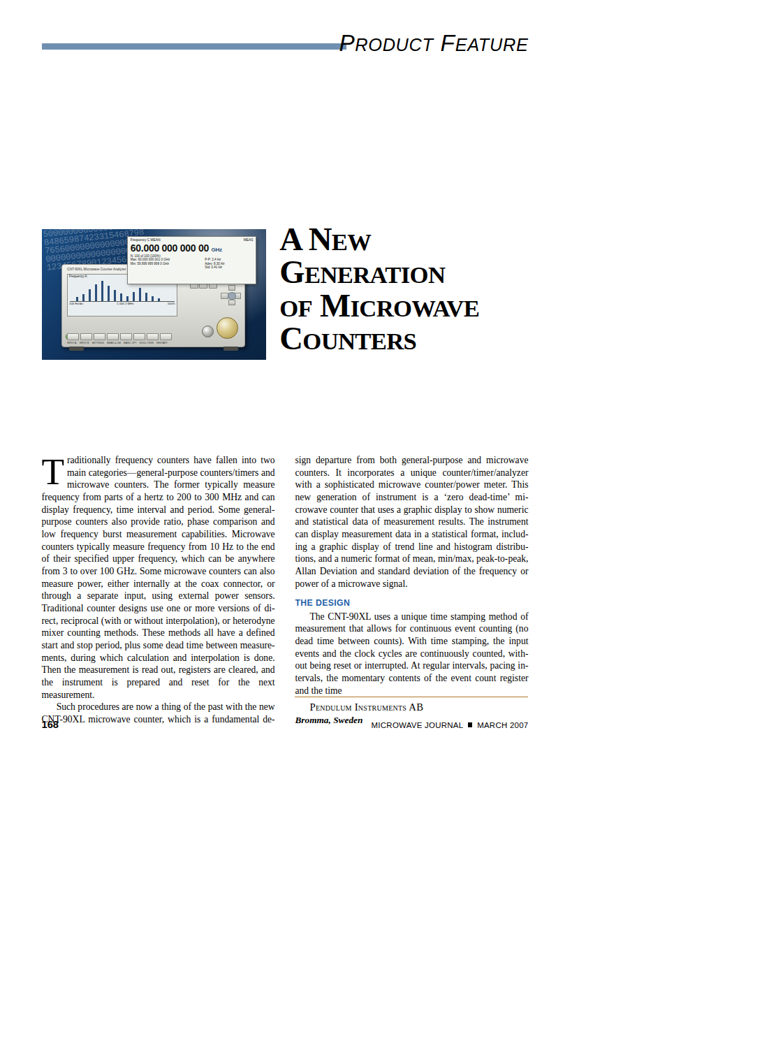PRODUCT FEATURE
5000000000000000000000
84865987423315468798
76560000000000000000
00000000000000000000
12345678901234567890
CNT-90XL Microwave Counter Analyzer
pendulum
Frequency A: Hold
100 Hz/div 1.000 2 MHz 100%
INPUT A INPUT B SETTINGS MEAS & LIM BASIC OPT HOLD / RUN RESTART
Frequency C MEAN: MEAS
60.000 000 000 00 GHz
N: 100 of 100 (100%) Max: 60.000 000 001 0 GHz P-P: 2.4 Hz Min: 59.999 999 998 0 GHz Adev: 8.30 Hz Std: 0.41 Hz
A NEW GENERATION
OF MICROWAVE
COUNTERS
Traditionally frequency counters have fallen into two main categories—general-purpose counters/timers and microwave counters. The former typically measure frequency from parts of a hertz to 200 to 300 MHz and can display frequency, time interval and period. Some general-purpose counters also provide ratio, phase comparison and low frequency burst measurement capabilities. Microwave counters typically measure frequency from 10 Hz to the end of their specified upper frequency, which can be anywhere from 3 to over 100 GHz. Some microwave counters can also measure power, either internally at the coax connector, or through a separate input, using external power sensors. Traditional counter designs use one or more versions of direct, reciprocal (with or without interpolation), or heterodyne mixer counting methods. These methods all have a defined start and stop period, plus some dead time between measurements, during which calculation and interpolation is done. Then the measurement is read out, registers are cleared, and the instrument is prepared and reset for the next measurement.
Such procedures are now a thing of the past with the new CNT-90XL microwave counter, which is a fundamental design departure from both general-purpose and microwave counters. It incorporates a unique counter/timer/analyzer with a sophisticated microwave counter/power meter. This new generation of instrument is a ‘zero dead-time’ microwave counter that uses a graphic display to show numeric and statistical data of measurement results. The instrument can display measurement data in a statistical format, including a graphic display of trend line and histogram distributions, and a numeric format of mean, min/max, peak-to-peak, Allan Deviation and standard deviation of the frequency or power of a microwave signal.
THE DESIGN
The CNT-90XL uses a unique time stamping method of measurement that allows for continuous event counting (no dead time between counts). With time stamping, the input events and the clock cycles are continuously counted, without being reset or interrupted. At regular intervals, pacing intervals, the momentary contents of the event count register and the time
Pendulum Instruments AB
Bromma, Sweden
168
MICROWAVE JOURNAL MARCH 2007